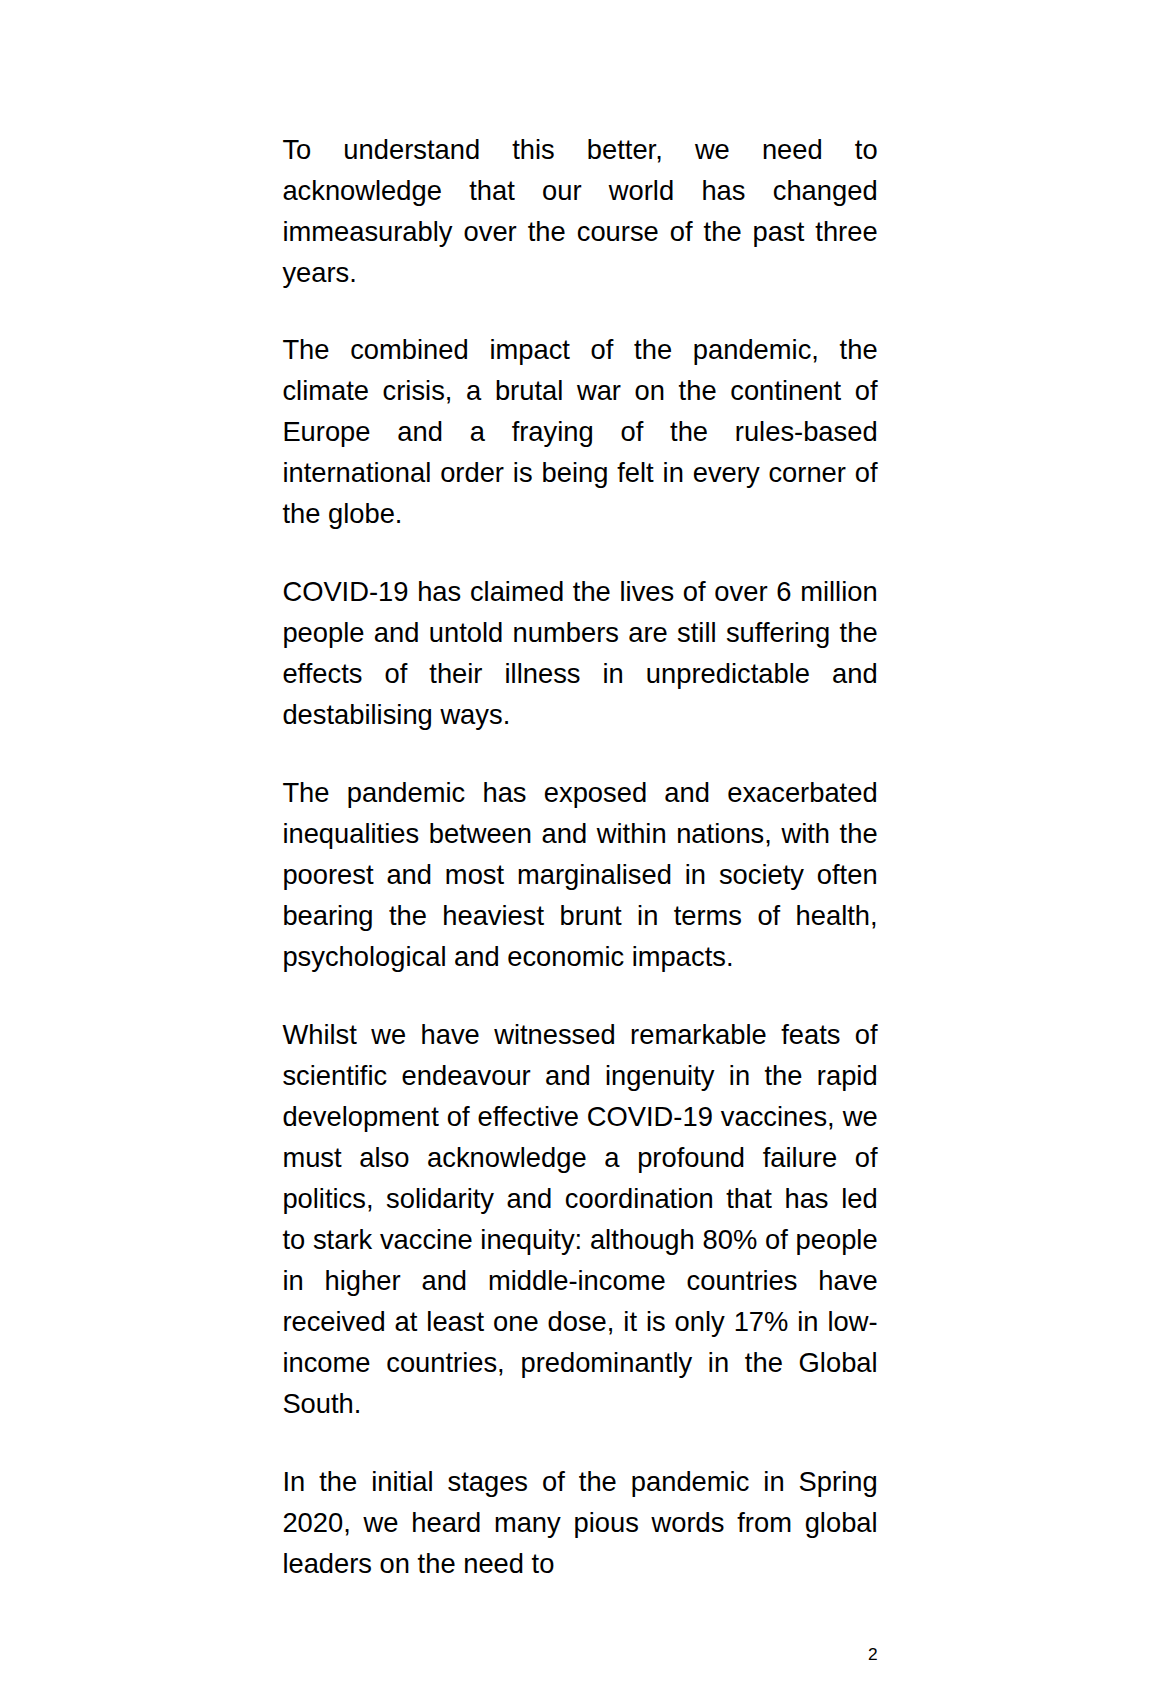To understand this better, we need to acknowledge that our world has changed immeasurably over the course of the past three years.
The combined impact of the pandemic, the climate crisis, a brutal war on the continent of Europe and a fraying of the rules-based international order is being felt in every corner of the globe.
COVID-19 has claimed the lives of over 6 million people and untold numbers are still suffering the effects of their illness in unpredictable and destabilising ways.
The pandemic has exposed and exacerbated inequalities between and within nations, with the poorest and most marginalised in society often bearing the heaviest brunt in terms of health, psychological and economic impacts.
Whilst we have witnessed remarkable feats of scientific endeavour and ingenuity in the rapid development of effective COVID-19 vaccines, we must also acknowledge a profound failure of politics, solidarity and coordination that has led to stark vaccine inequity: although 80% of people in higher and middle-income countries have received at least one dose, it is only 17% in low-income countries, predominantly in the Global South.
In the initial stages of the pandemic in Spring 2020, we heard many pious words from global leaders on the need to
2